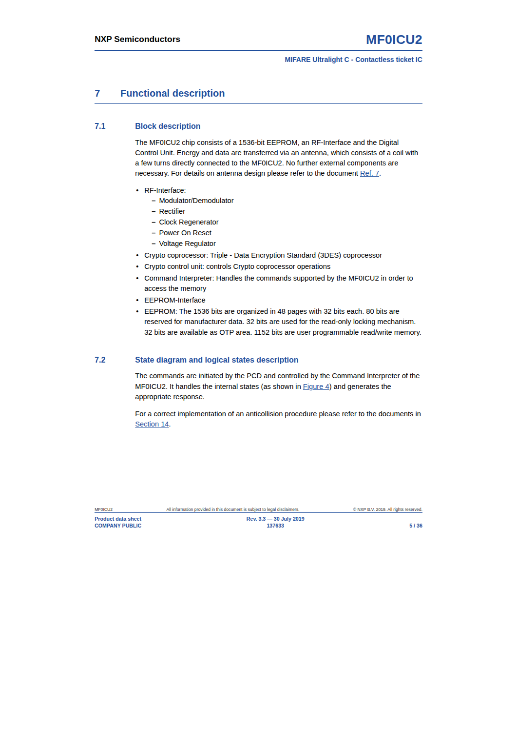NXP Semiconductors
MF0ICU2
MIFARE Ultralight C - Contactless ticket IC
7 Functional description
7.1 Block description
The MF0ICU2 chip consists of a 1536-bit EEPROM, an RF-Interface and the Digital Control Unit. Energy and data are transferred via an antenna, which consists of a coil with a few turns directly connected to the MF0ICU2. No further external components are necessary. For details on antenna design please refer to the document Ref. 7.
RF-Interface:
Modulator/Demodulator
Rectifier
Clock Regenerator
Power On Reset
Voltage Regulator
Crypto coprocessor: Triple - Data Encryption Standard (3DES) coprocessor
Crypto control unit: controls Crypto coprocessor operations
Command Interpreter: Handles the commands supported by the MF0ICU2 in order to access the memory
EEPROM-Interface
EEPROM: The 1536 bits are organized in 48 pages with 32 bits each. 80 bits are reserved for manufacturer data. 32 bits are used for the read-only locking mechanism. 32 bits are available as OTP area. 1152 bits are user programmable read/write memory.
7.2 State diagram and logical states description
The commands are initiated by the PCD and controlled by the Command Interpreter of the MF0ICU2. It handles the internal states (as shown in Figure 4) and generates the appropriate response.
For a correct implementation of an anticollision procedure please refer to the documents in Section 14.
MF0ICU2
All information provided in this document is subject to legal disclaimers.
© NXP B.V. 2019. All rights reserved.
Product data sheet
COMPANY PUBLIC
Rev. 3.3 — 30 July 2019
137633
5 / 36